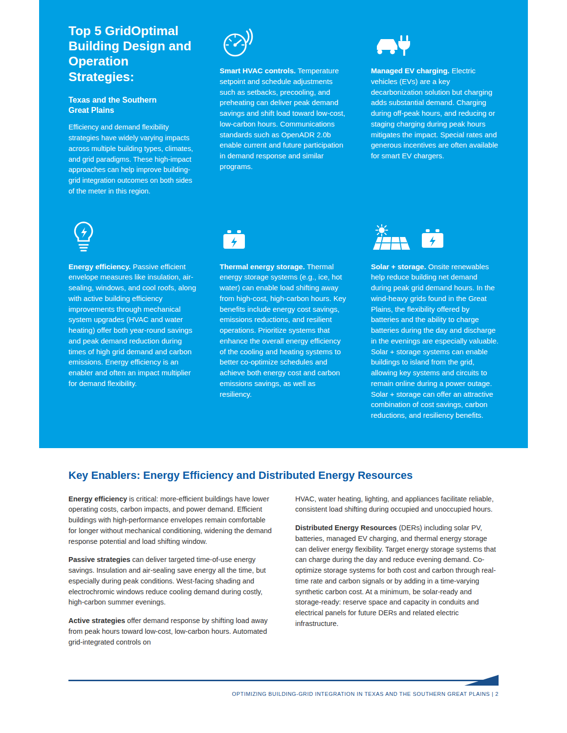Top 5 GridOptimal
Building Design and
Operation Strategies:
Texas and the Southern
Great Plains
Efficiency and demand flexibility strategies have widely varying impacts across multiple building types, climates, and grid paradigms. These high-impact approaches can help improve building-grid integration outcomes on both sides of the meter in this region.
Smart HVAC controls.
Temperature setpoint and schedule adjustments such as setbacks, precooling, and preheating can deliver peak demand savings and shift load toward low-cost, low-carbon hours. Communications standards such as OpenADR 2.0b enable current and future participation in demand response and similar programs.
Managed EV charging.
Electric vehicles (EVs) are a key decarbonization solution but charging adds substantial demand. Charging during off-peak hours, and reducing or staging charging during peak hours mitigates the impact. Special rates and generous incentives are often available for smart EV chargers.
Energy efficiency.
Passive efficient envelope measures like insulation, air-sealing, windows, and cool roofs, along with active building efficiency improvements through mechanical system upgrades (HVAC and water heating) offer both year-round savings and peak demand reduction during times of high grid demand and carbon emissions. Energy efficiency is an enabler and often an impact multiplier for demand flexibility.
Thermal energy storage.
Thermal energy storage systems (e.g., ice, hot water) can enable load shifting away from high-cost, high-carbon hours. Key benefits include energy cost savings, emissions reductions, and resilient operations. Prioritize systems that enhance the overall energy efficiency of the cooling and heating systems to better co-optimize schedules and achieve both energy cost and carbon emissions savings, as well as resiliency.
Solar + storage.
Onsite renewables help reduce building net demand during peak grid demand hours. In the wind-heavy grids found in the Great Plains, the flexibility offered by batteries and the ability to charge batteries during the day and discharge in the evenings are especially valuable. Solar + storage systems can enable buildings to island from the grid, allowing key systems and circuits to remain online during a power outage. Solar + storage can offer an attractive combination of cost savings, carbon reductions, and resiliency benefits.
Key Enablers: Energy Efficiency and Distributed Energy Resources
Energy efficiency is critical: more-efficient buildings have lower operating costs, carbon impacts, and power demand. Efficient buildings with high-performance envelopes remain comfortable for longer without mechanical conditioning, widening the demand response potential and load shifting window.
Passive strategies can deliver targeted time-of-use energy savings. Insulation and air-sealing save energy all the time, but especially during peak conditions. West-facing shading and electrochromic windows reduce cooling demand during costly, high-carbon summer evenings.
Active strategies offer demand response by shifting load away from peak hours toward low-cost, low-carbon hours. Automated grid-integrated controls on
HVAC, water heating, lighting, and appliances facilitate reliable, consistent load shifting during occupied and unoccupied hours.
Distributed Energy Resources (DERs) including solar PV, batteries, managed EV charging, and thermal energy storage can deliver energy flexibility. Target energy storage systems that can charge during the day and reduce evening demand. Co-optimize storage systems for both cost and carbon through real-time rate and carbon signals or by adding in a time-varying synthetic carbon cost. At a minimum, be solar-ready and storage-ready: reserve space and capacity in conduits and electrical panels for future DERs and related electric infrastructure.
Optimizing Building-Grid Integration in Texas and the Southern Great Plains | 2